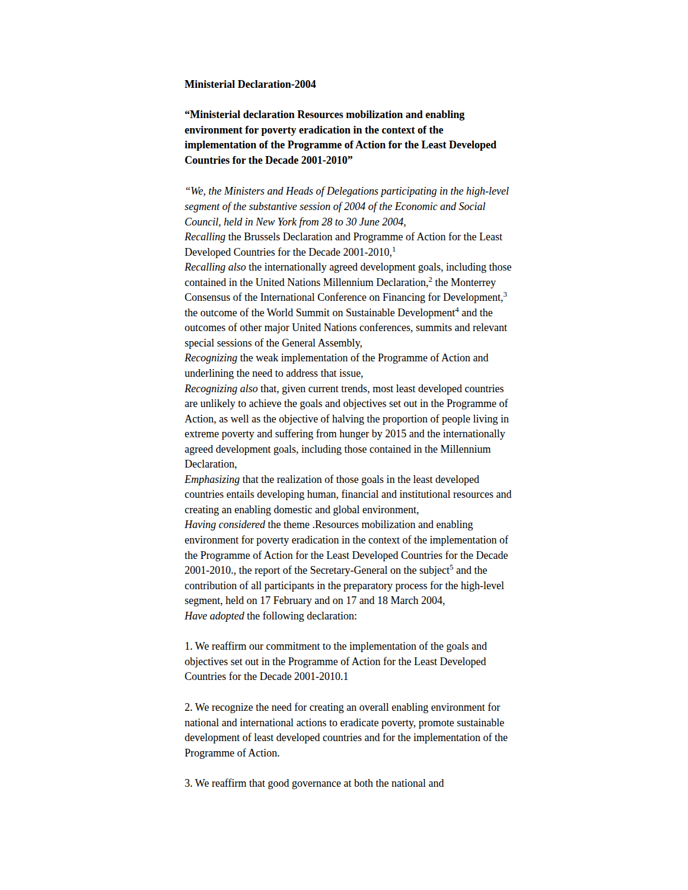Ministerial Declaration-2004
“Ministerial declaration Resources mobilization and enabling environment for poverty eradication in the context of the implementation of the Programme of Action for the Least Developed Countries for the Decade 2001-2010”
“We, the Ministers and Heads of Delegations participating in the high-level segment of the substantive session of 2004 of the Economic and Social Council, held in New York from 28 to 30 June 2004,
Recalling the Brussels Declaration and Programme of Action for the Least Developed Countries for the Decade 2001-2010,1
Recalling also the internationally agreed development goals, including those contained in the United Nations Millennium Declaration,2 the Monterrey Consensus of the International Conference on Financing for Development,3 the outcome of the World Summit on Sustainable Development4 and the outcomes of other major United Nations conferences, summits and relevant special sessions of the General Assembly,
Recognizing the weak implementation of the Programme of Action and underlining the need to address that issue,
Recognizing also that, given current trends, most least developed countries are unlikely to achieve the goals and objectives set out in the Programme of Action, as well as the objective of halving the proportion of people living in extreme poverty and suffering from hunger by 2015 and the internationally agreed development goals, including those contained in the Millennium Declaration,
Emphasizing that the realization of those goals in the least developed countries entails developing human, financial and institutional resources and creating an enabling domestic and global environment,
Having considered the theme .Resources mobilization and enabling environment for poverty eradication in the context of the implementation of the Programme of Action for the Least Developed Countries for the Decade 2001-2010., the report of the Secretary-General on the subject5 and the contribution of all participants in the preparatory process for the high-level segment, held on 17 February and on 17 and 18 March 2004,
Have adopted the following declaration:
1. We reaffirm our commitment to the implementation of the goals and objectives set out in the Programme of Action for the Least Developed Countries for the Decade 2001-2010.1
2. We recognize the need for creating an overall enabling environment for national and international actions to eradicate poverty, promote sustainable development of least developed countries and for the implementation of the Programme of Action.
3. We reaffirm that good governance at both the national and